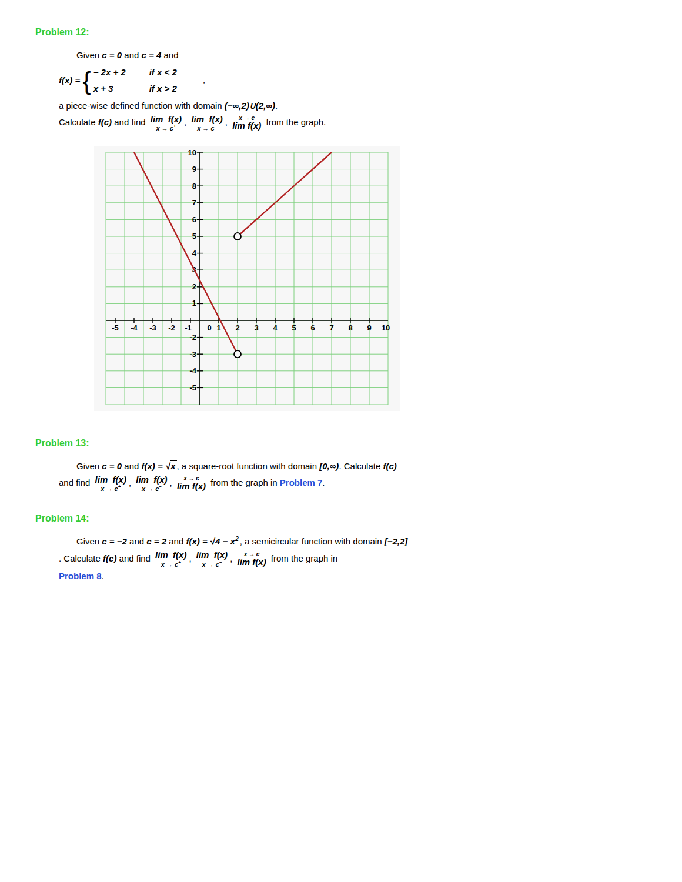Problem 12:
Given c = 0 and c = 4 and
f(x) = { − 2x + 2 if x < 2 x + 3 if x > 2 ,
a piece-wise defined function with domain (−∞,2)∪(2,∞).
Calculate f(c) and find lim f(x) x → c+, lim f(x) x → c−, x → c lim f(x) from the graph.
10 9 8 7 6 5 4 3 2 1 -2 -3 -4 -5 -5 -4 -3 -2 -1 0 1 2 3 4 5 6 7 8 9 10
Problem 13:
Given c = 0 and f(x) = √x, a square-root function with domain [0,∞). Calculate f(c)
and find lim f(x) x → c+, lim f(x) x → c−, x → c lim f(x) from the graph in Problem 7.
Problem 14:
Given c = −2 and c = 2 and f(x) = √4 − x2, a semicircular function with domain [−2,2]
. Calculate f(c) and find lim f(x) x → c+, lim f(x) x → c−, x → c lim f(x) from the graph in
Problem 8.